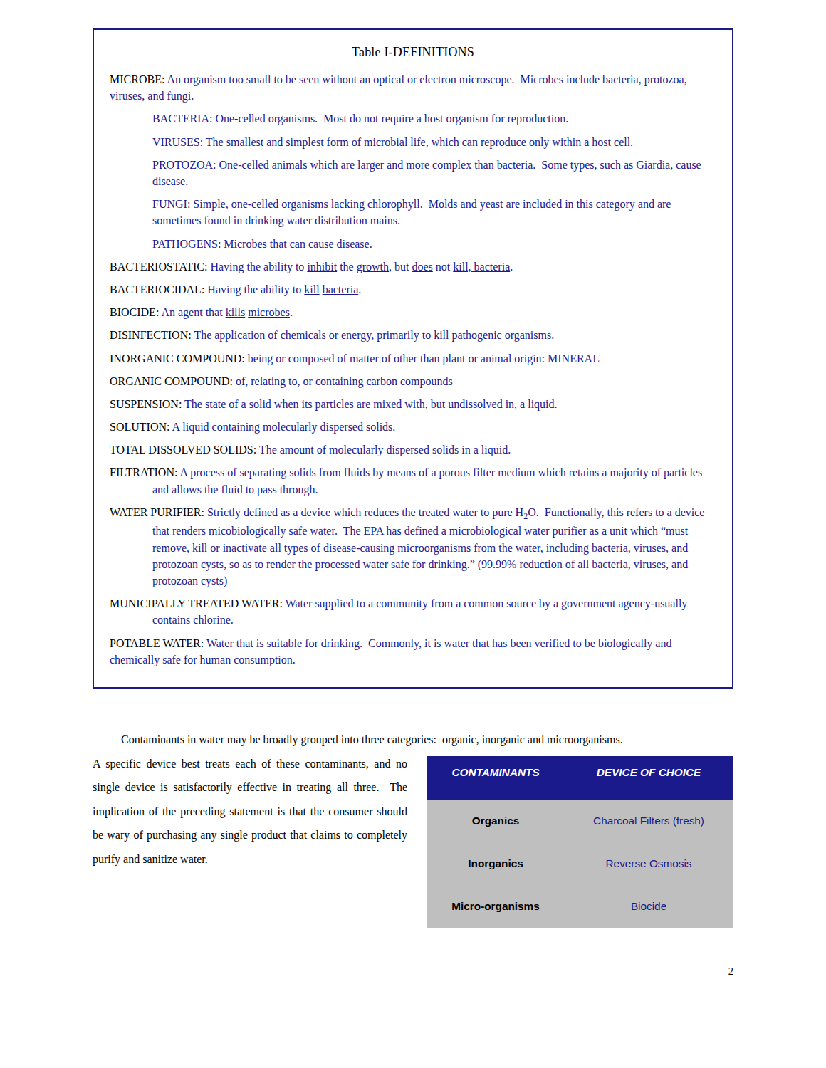Table I-DEFINITIONS
MICROBE: An organism too small to be seen without an optical or electron microscope. Microbes include bacteria, protozoa, viruses, and fungi.
BACTERIA: One-celled organisms. Most do not require a host organism for reproduction.
VIRUSES: The smallest and simplest form of microbial life, which can reproduce only within a host cell.
PROTOZOA: One-celled animals which are larger and more complex than bacteria. Some types, such as Giardia, cause disease.
FUNGI: Simple, one-celled organisms lacking chlorophyll. Molds and yeast are included in this category and are sometimes found in drinking water distribution mains.
PATHOGENS: Microbes that can cause disease.
BACTERIOSTATIC: Having the ability to inhibit the growth, but does not kill, bacteria.
BACTERIOCIDAL: Having the ability to kill bacteria.
BIOCIDE: An agent that kills microbes.
DISINFECTION: The application of chemicals or energy, primarily to kill pathogenic organisms.
INORGANIC COMPOUND: being or composed of matter of other than plant or animal origin: MINERAL
ORGANIC COMPOUND: of, relating to, or containing carbon compounds
SUSPENSION: The state of a solid when its particles are mixed with, but undissolved in, a liquid.
SOLUTION: A liquid containing molecularly dispersed solids.
TOTAL DISSOLVED SOLIDS: The amount of molecularly dispersed solids in a liquid.
FILTRATION: A process of separating solids from fluids by means of a porous filter medium which retains a majority of particles and allows the fluid to pass through.
WATER PURIFIER: Strictly defined as a device which reduces the treated water to pure H2O. Functionally, this refers to a device that renders micobiologically safe water. The EPA has defined a microbiological water purifier as a unit which “must remove, kill or inactivate all types of disease-causing microorganisms from the water, including bacteria, viruses, and protozoan cysts, so as to render the processed water safe for drinking.” (99.99% reduction of all bacteria, viruses, and protozoan cysts)
MUNICIPALLY TREATED WATER: Water supplied to a community from a common source by a government agency-usually contains chlorine.
POTABLE WATER: Water that is suitable for drinking. Commonly, it is water that has been verified to be biologically and chemically safe for human consumption.
Contaminants in water may be broadly grouped into three categories: organic, inorganic and microorganisms.
| CONTAMINANTS | DEVICE OF CHOICE |
| --- | --- |
| Organics | Charcoal Filters (fresh) |
| Inorganics | Reverse Osmosis |
| Micro-organisms | Biocide |
A specific device best treats each of these contaminants, and no single device is satisfactorily effective in treating all three. The implication of the preceding statement is that the consumer should be wary of purchasing any single product that claims to completely purify and sanitize water.
2